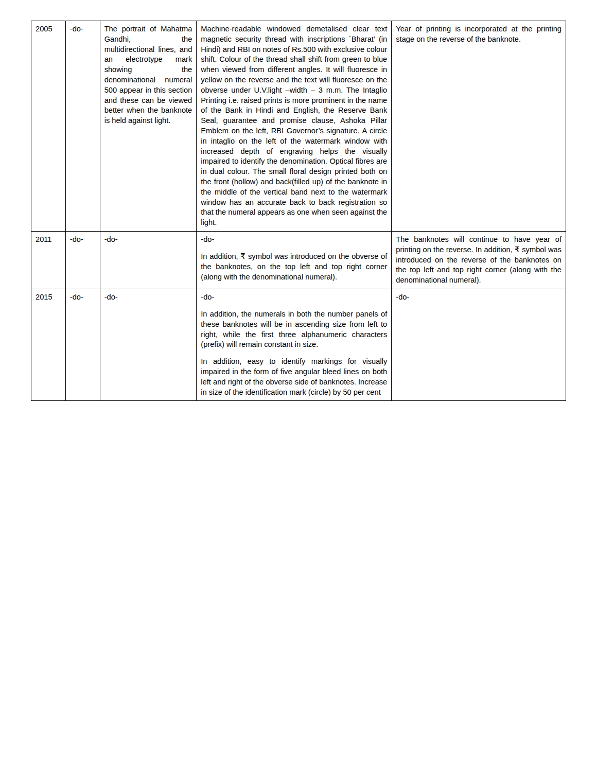| 2005 | -do- | The portrait of Mahatma Gandhi, the multidirectional lines, and an electrotype mark showing the denominational numeral 500 appear in this section and these can be viewed better when the banknote is held against light. | Machine-readable windowed demetalised clear text magnetic security thread with inscriptions `Bharat’ (in Hindi) and RBI on notes of Rs.500 with exclusive colour shift. Colour of the thread shall shift from green to blue when viewed from different angles. It will fluoresce in yellow on the reverse and the text will fluoresce on the obverse under U.V.light –width – 3 m.m. The Intaglio Printing i.e. raised prints is more prominent in the name of the Bank in Hindi and English, the Reserve Bank Seal, guarantee and promise clause, Ashoka Pillar Emblem on the left, RBI Governor’s signature. A circle in intaglio on the left of the watermark window with increased depth of engraving helps the visually impaired to identify the denomination. Optical fibres are in dual colour. The small floral design printed both on the front (hollow) and back(filled up) of the banknote in the middle of the vertical band next to the watermark window has an accurate back to back registration so that the numeral appears as one when seen against the light. | Year of printing is incorporated at the printing stage on the reverse of the banknote. |
| 2011 | -do- | -do- | -do- In addition, ₹ symbol was introduced on the obverse of the banknotes, on the top left and top right corner (along with the denominational numeral). | The banknotes will continue to have year of printing on the reverse. In addition, ₹ symbol was introduced on the reverse of the banknotes on the top left and top right corner (along with the denominational numeral). |
| 2015 | -do- | -do- | -do- In addition, the numerals in both the number panels of these banknotes will be in ascending size from left to right, while the first three alphanumeric characters (prefix) will remain constant in size. In addition, easy to identify markings for visually impaired in the form of five angular bleed lines on both left and right of the obverse side of banknotes. Increase in size of the identification mark (circle) by 50 per cent | -do- |